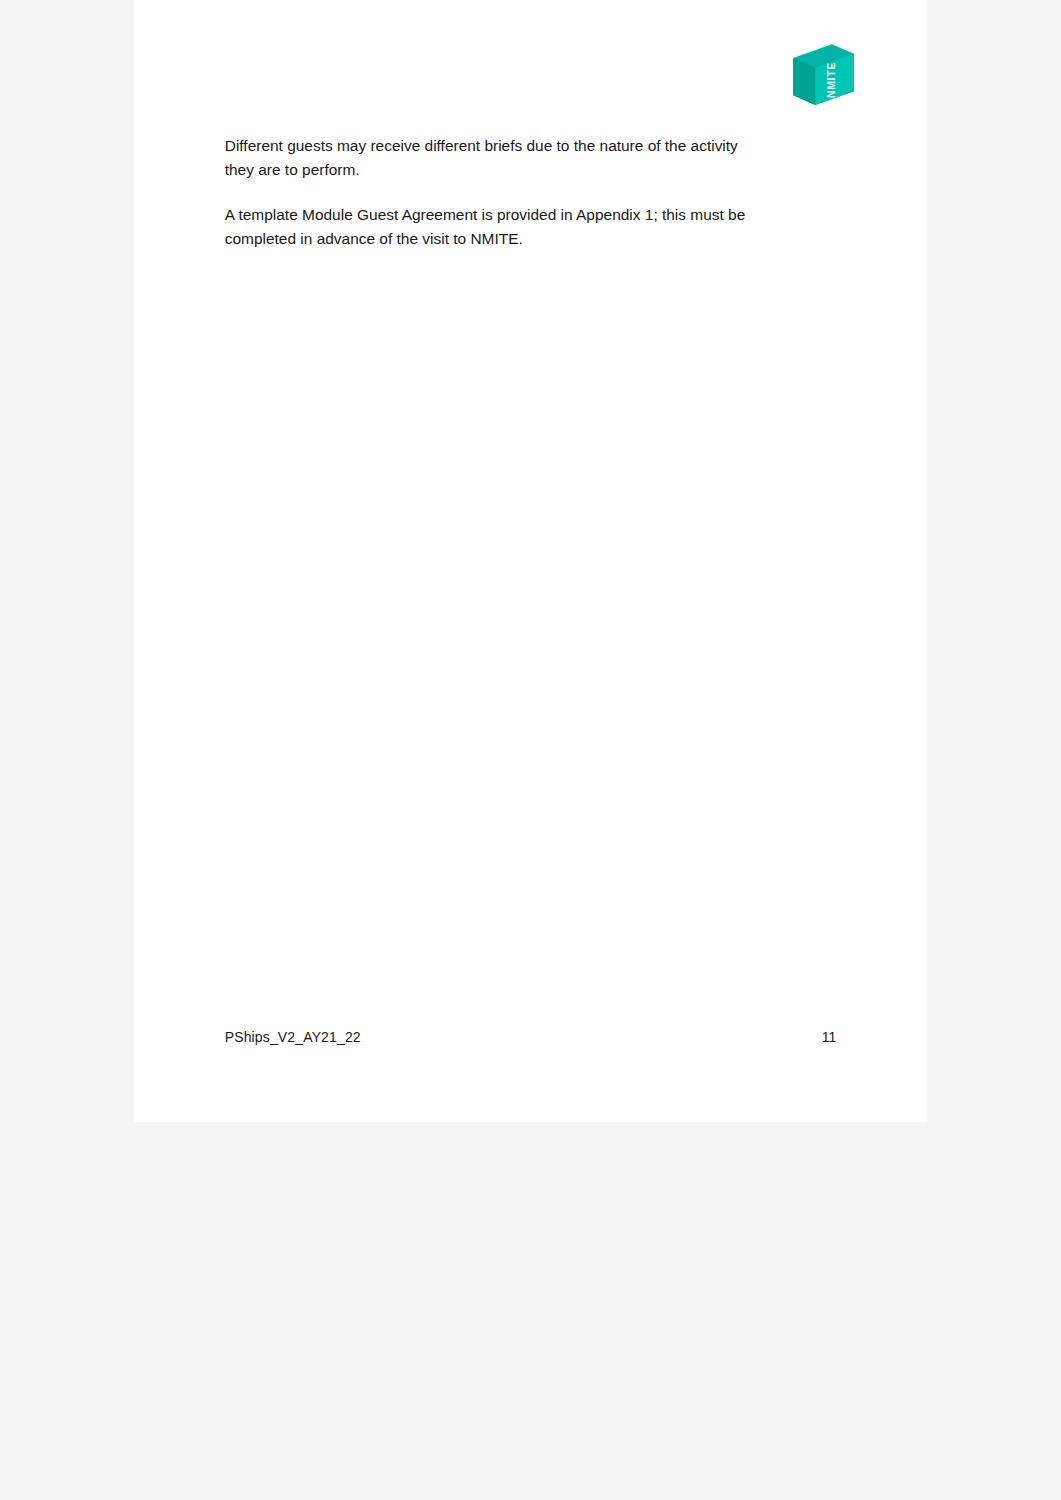NMITE NMITE
Different guests may receive different briefs due to the nature of the activity they are to perform.
A template Module Guest Agreement is provided in Appendix 1; this must be completed in advance of the visit to NMITE.
PShips_V2_AY21_22 11